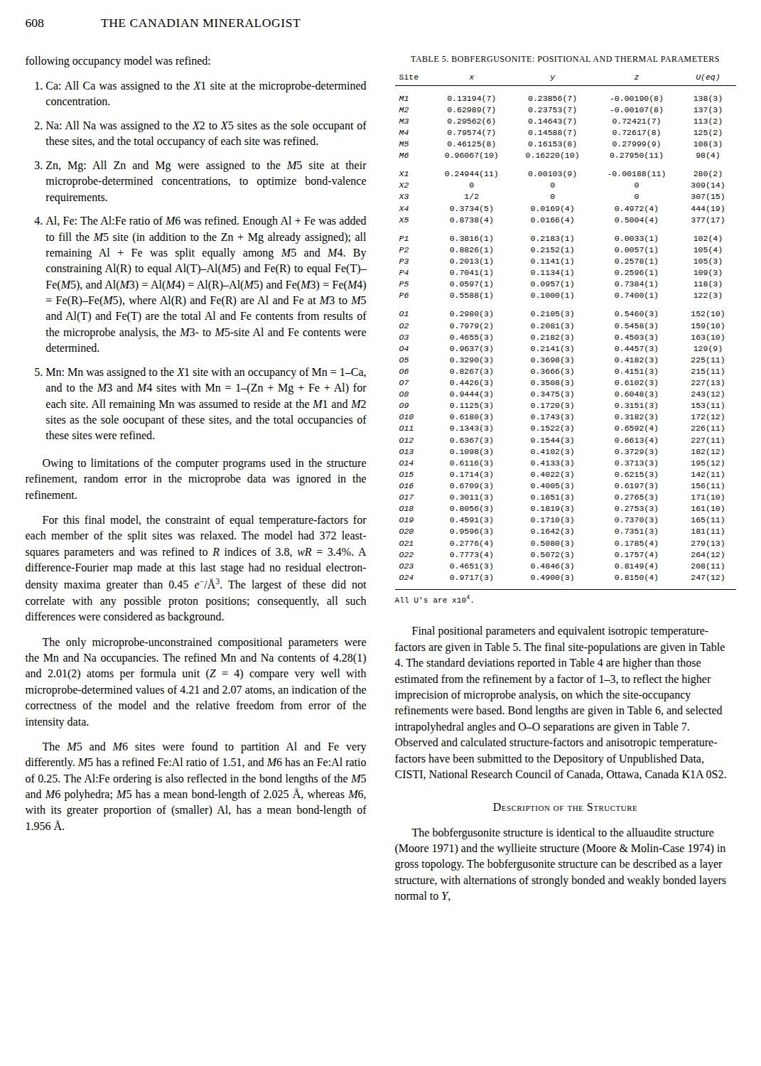608 THE CANADIAN MINERALOGIST
following occupancy model was refined:
Ca: All Ca was assigned to the X1 site at the microprobe-determined concentration.
Na: All Na was assigned to the X2 to X5 sites as the sole occupant of these sites, and the total occupancy of each site was refined.
Zn, Mg: All Zn and Mg were assigned to the M5 site at their microprobe-determined concentrations, to optimize bond-valence requirements.
Al, Fe: The Al:Fe ratio of M6 was refined. Enough Al + Fe was added to fill the M5 site (in addition to the Zn + Mg already assigned); all remaining Al + Fe was split equally among M5 and M4. By constraining Al(R) to equal Al(T)–Al(M5) and Fe(R) to equal Fe(T)–Fe(M5), and Al(M3) = Al(M4) = Al(R)–Al(M5) and Fe(M3) = Fe(M4) = Fe(R)–Fe(M5), where Al(R) and Fe(R) are Al and Fe at M3 to M5 and Al(T) and Fe(T) are the total Al and Fe contents from results of the microprobe analysis, the M3- to M5-site Al and Fe contents were determined.
Mn: Mn was assigned to the X1 site with an occupancy of Mn = 1–Ca, and to the M3 and M4 sites with Mn = 1–(Zn + Mg + Fe + Al) for each site. All remaining Mn was assumed to reside at the M1 and M2 sites as the sole oocupant of these sites, and the total occupancies of these sites were refined.
Owing to limitations of the computer programs used in the structure refinement, random error in the microprobe data was ignored in the refinement.
For this final model, the constraint of equal temperature-factors for each member of the split sites was relaxed. The model had 372 least-squares parameters and was refined to R indices of 3.8, wR = 3.4%. A difference-Fourier map made at this last stage had no residual electron-density maxima greater than 0.45 e−/Å3. The largest of these did not correlate with any possible proton positions; consequently, all such differences were considered as background.
The only microprobe-unconstrained compositional parameters were the Mn and Na occupancies. The refined Mn and Na contents of 4.28(1) and 2.01(2) atoms per formula unit (Z = 4) compare very well with microprobe-determined values of 4.21 and 2.07 atoms, an indication of the correctness of the model and the relative freedom from error of the intensity data.
The M5 and M6 sites were found to partition Al and Fe very differently. M5 has a refined Fe:Al ratio of 1.51, and M6 has an Fe:Al ratio of 0.25. The Al:Fe ordering is also reflected in the bond lengths of the M5 and M6 polyhedra; M5 has a mean bond-length of 2.025 Å, whereas M6, with its greater proportion of (smaller) Al, has a mean bond-length of 1.956 Å.
TABLE 5. BOBFERGUSONITE: POSITIONAL AND THERMAL PARAMETERS
| Site | x | y | z | U(eq) |
| --- | --- | --- | --- | --- |
| M1 | 0.13194(7) | 0.23856(7) | -0.00190(8) | 138(3) |
| M2 | 0.62989(7) | 0.23753(7) | -0.00107(8) | 137(3) |
| M3 | 0.29562(6) | 0.14643(7) | 0.72421(7) | 113(2) |
| M4 | 0.79574(7) | 0.14588(7) | 0.72617(8) | 125(2) |
| M5 | 0.46125(8) | 0.16153(8) | 0.27999(9) | 108(3) |
| M6 | 0.96067(10) | 0.16220(10) | 0.27950(11) | 98(4) |
| X1 | 0.24944(11) | 0.00103(9) | -0.00188(11) | 280(2) |
| X2 | 0 | 0 | 0 | 309(14) |
| X3 | 1/2 | 0 | 0 | 307(15) |
| X4 | 0.3734(5) | 0.0169(4) | 0.4972(4) | 444(19) |
| X5 | 0.8738(4) | 0.0166(4) | 0.5004(4) | 377(17) |
| P1 | 0.3816(1) | 0.2183(1) | 0.0033(1) | 102(4) |
| P2 | 0.8826(1) | 0.2152(1) | 0.0057(1) | 105(4) |
| P3 | 0.2013(1) | 0.1141(1) | 0.2578(1) | 105(3) |
| P4 | 0.7041(1) | 0.1134(1) | 0.2596(1) | 109(3) |
| P5 | 0.0597(1) | 0.0957(1) | 0.7384(1) | 118(3) |
| P6 | 0.5588(1) | 0.1000(1) | 0.7400(1) | 122(3) |
| O1 | 0.2980(3) | 0.2105(3) | 0.5460(3) | 152(10) |
| O2 | 0.7979(2) | 0.2081(3) | 0.5458(3) | 159(10) |
| O3 | 0.4655(3) | 0.2182(3) | 0.4503(3) | 163(10) |
| O4 | 0.9637(3) | 0.2141(3) | 0.4457(3) | 129(9) |
| O5 | 0.3290(3) | 0.3698(3) | 0.4182(3) | 225(11) |
| O6 | 0.8267(3) | 0.3666(3) | 0.4151(3) | 215(11) |
| O7 | 0.4426(3) | 0.3508(3) | 0.6102(3) | 227(13) |
| O8 | 0.9444(3) | 0.3475(3) | 0.6048(3) | 243(12) |
| O9 | 0.1125(3) | 0.1720(3) | 0.3151(3) | 153(11) |
| O10 | 0.6180(3) | 0.1743(3) | 0.3182(3) | 172(12) |
| O11 | 0.1343(3) | 0.1522(3) | 0.6592(4) | 226(11) |
| O12 | 0.6367(3) | 0.1544(3) | 0.6613(4) | 227(11) |
| O13 | 0.1098(3) | 0.4102(3) | 0.3729(3) | 182(12) |
| O14 | 0.6116(3) | 0.4133(3) | 0.3713(3) | 195(12) |
| O15 | 0.1714(3) | 0.4022(3) | 0.6215(3) | 142(11) |
| O16 | 0.6709(3) | 0.4005(3) | 0.6197(3) | 156(11) |
| O17 | 0.3011(3) | 0.1851(3) | 0.2765(3) | 171(10) |
| O18 | 0.8056(3) | 0.1819(3) | 0.2753(3) | 161(10) |
| O19 | 0.4591(3) | 0.1710(3) | 0.7370(3) | 165(11) |
| O20 | 0.9596(3) | 0.1642(3) | 0.7351(3) | 181(11) |
| O21 | 0.2776(4) | 0.5080(3) | 0.1785(4) | 279(13) |
| O22 | 0.7773(4) | 0.5072(3) | 0.1757(4) | 264(12) |
| O23 | 0.4651(3) | 0.4846(3) | 0.8149(4) | 208(11) |
| O24 | 0.9717(3) | 0.4900(3) | 0.8150(4) | 247(12) |
All U's are x104.
Final positional parameters and equivalent isotropic temperature-factors are given in Table 5. The final site-populations are given in Table 4. The standard deviations reported in Table 4 are higher than those estimated from the refinement by a factor of 1–3, to reflect the higher imprecision of microprobe analysis, on which the site-occupancy refinements were based. Bond lengths are given in Table 6, and selected intrapolyhedral angles and O–O separations are given in Table 7. Observed and calculated structure-factors and anisotropic temperature-factors have been submitted to the Depository of Unpublished Data, CISTI, National Research Council of Canada, Ottawa, Canada K1A 0S2.
Description of the Structure
The bobfergusonite structure is identical to the alluaudite structure (Moore 1971) and the wyllieite structure (Moore & Molin-Case 1974) in gross topology. The bobfergusonite structure can be described as a layer structure, with alternations of strongly bonded and weakly bonded layers normal to Y,